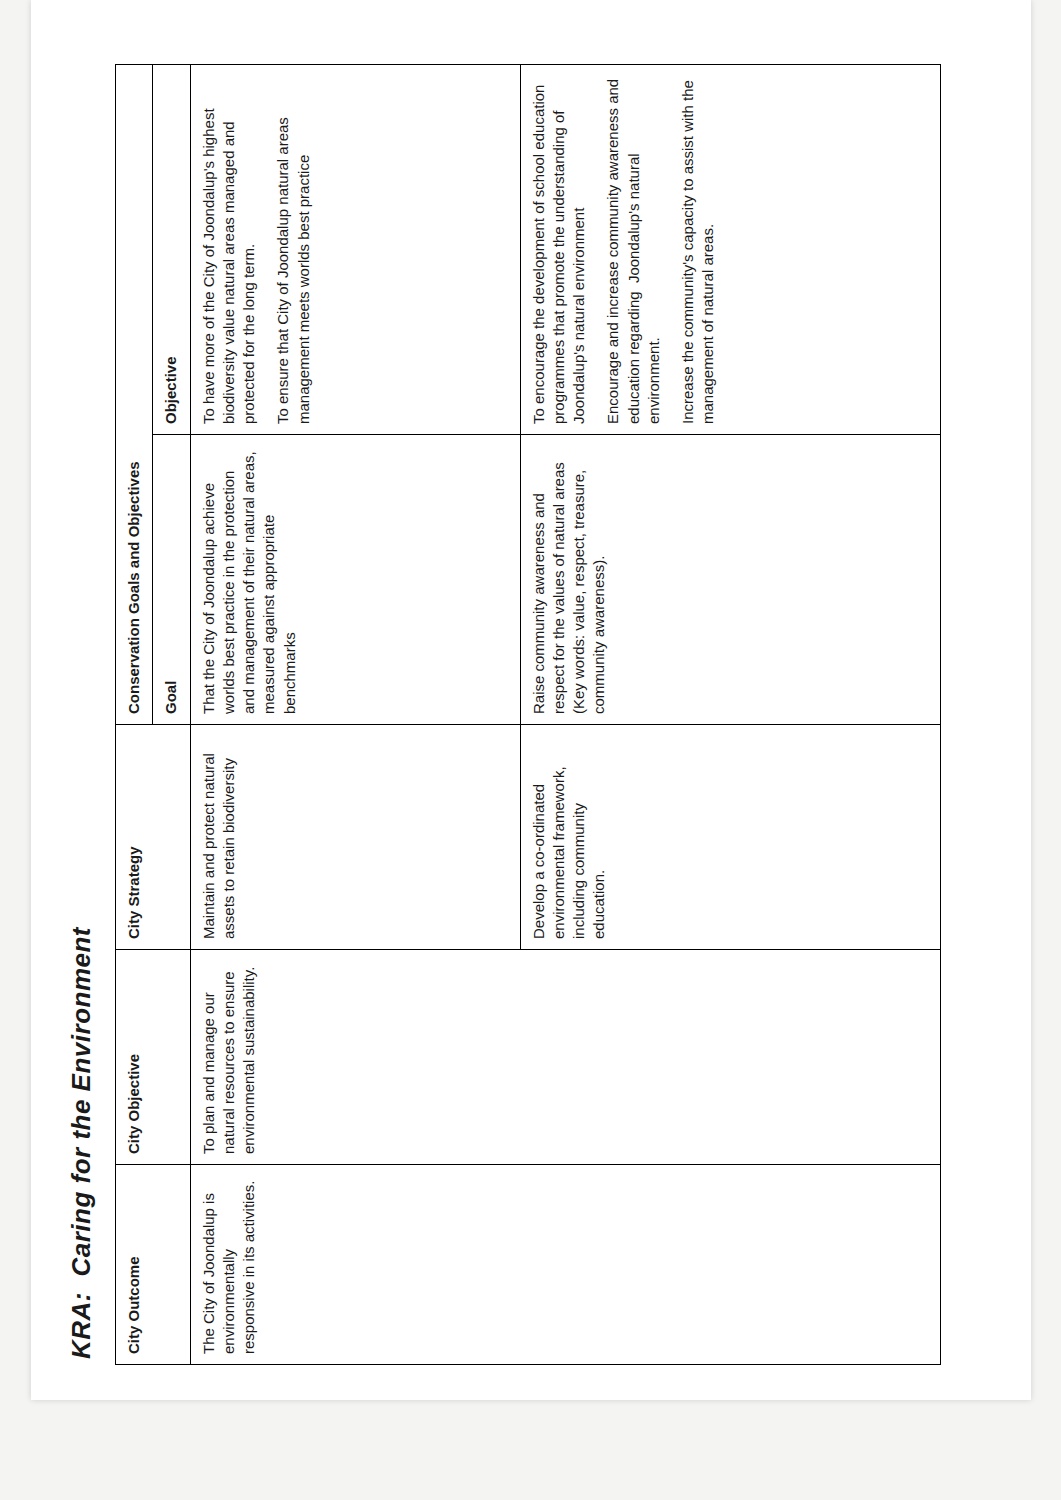KRA: Caring for the Environment
| City Outcome | City Objective | City Strategy | Conservation Goals and Objectives |
| --- | --- | --- | --- |
| Goal | Objective |
| The City of Joondalup is environmentally responsive in its activities. | To plan and manage our natural resources to ensure environmental sustainability. | Maintain and protect natural assets to retain biodiversity | That the City of Joondalup achieve worlds best practice in the protection and management of their natural areas, measured against appropriate benchmarks | To have more of the City of Joondalup's highest biodiversity value natural areas managed and protected for the long term. To ensure that City of Joondalup natural areas management meets worlds best practice |
| Develop a co-ordinated environmental framework, including community education. | Raise community awareness and respect for the values of natural areas (Key words: value, respect, treasure, community awareness). | To encourage the development of school education programmes that promote the understanding of Joondalup's natural environment Encourage and increase community awareness and education regarding Joondalup's natural environment. Increase the community's capacity to assist with the management of natural areas. |